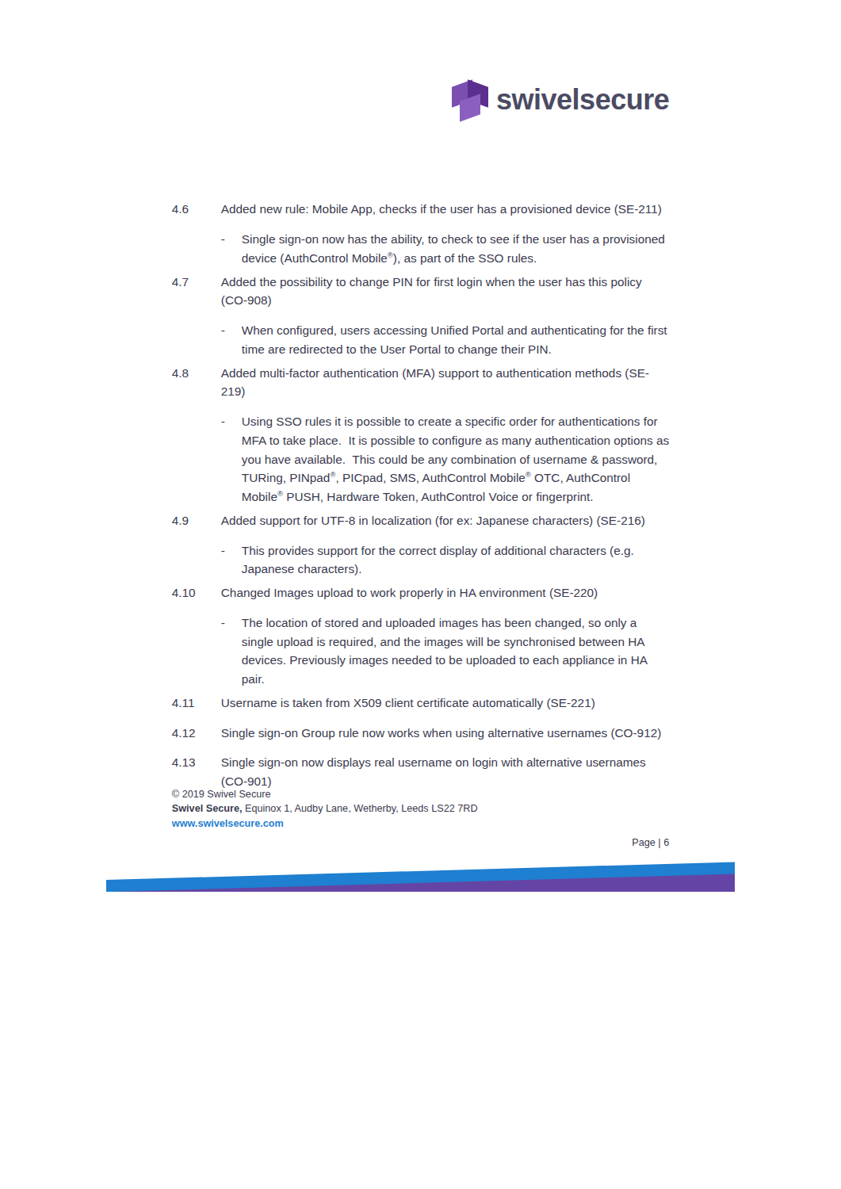swivel secure
4.6
Added new rule: Mobile App, checks if the user has a provisioned device (SE-211)
Single sign-on now has the ability, to check to see if the user has a provisioned device (AuthControl Mobile®), as part of the SSO rules.
4.7
Added the possibility to change PIN for first login when the user has this policy (CO-908)
When configured, users accessing Unified Portal and authenticating for the first time are redirected to the User Portal to change their PIN.
4.8
Added multi-factor authentication (MFA) support to authentication methods (SE-219)
Using SSO rules it is possible to create a specific order for authentications for MFA to take place. It is possible to configure as many authentication options as you have available. This could be any combination of username & password, TURing, PINpad®, PICpad, SMS, AuthControl Mobile® OTC, AuthControl Mobile® PUSH, Hardware Token, AuthControl Voice or fingerprint.
4.9
Added support for UTF-8 in localization (for ex: Japanese characters) (SE-216)
This provides support for the correct display of additional characters (e.g. Japanese characters).
4.10
Changed Images upload to work properly in HA environment (SE-220)
The location of stored and uploaded images has been changed, so only a single upload is required, and the images will be synchronised between HA devices. Previously images needed to be uploaded to each appliance in HA pair.
4.11
Username is taken from X509 client certificate automatically (SE-221)
4.12
Single sign-on Group rule now works when using alternative usernames (CO-912)
4.13
Single sign-on now displays real username on login with alternative usernames (CO-901)
© 2019 Swivel Secure
Swivel Secure, Equinox 1, Audby Lane, Wetherby, Leeds LS22 7RD
www.swivelsecure.com
Page | 6